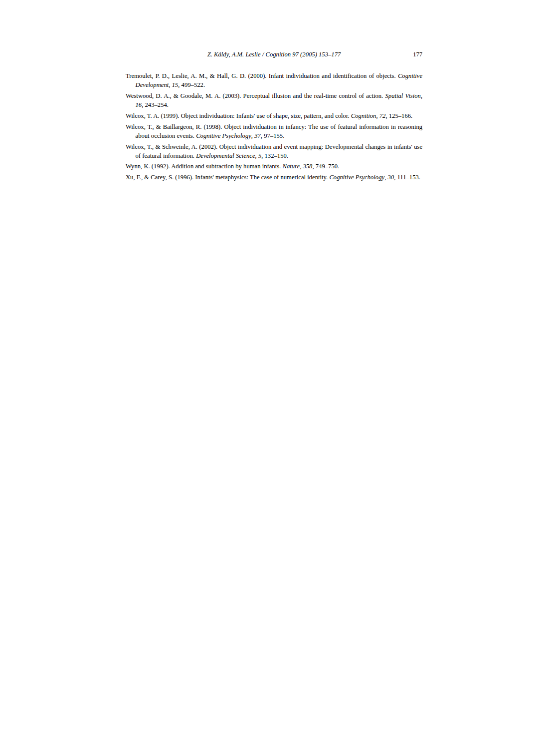Z. Káldy, A.M. Leslie / Cognition 97 (2005) 153–177 177
Tremoulet, P. D., Leslie, A. M., & Hall, G. D. (2000). Infant individuation and identification of objects. Cognitive Development, 15, 499–522.
Westwood, D. A., & Goodale, M. A. (2003). Perceptual illusion and the real-time control of action. Spatial Vision, 16, 243–254.
Wilcox, T. A. (1999). Object individuation: Infants' use of shape, size, pattern, and color. Cognition, 72, 125–166.
Wilcox, T., & Baillargeon, R. (1998). Object individuation in infancy: The use of featural information in reasoning about occlusion events. Cognitive Psychology, 37, 97–155.
Wilcox, T., & Schweinle, A. (2002). Object individuation and event mapping: Developmental changes in infants' use of featural information. Developmental Science, 5, 132–150.
Wynn, K. (1992). Addition and subtraction by human infants. Nature, 358, 749–750.
Xu, F., & Carey, S. (1996). Infants' metaphysics: The case of numerical identity. Cognitive Psychology, 30, 111–153.